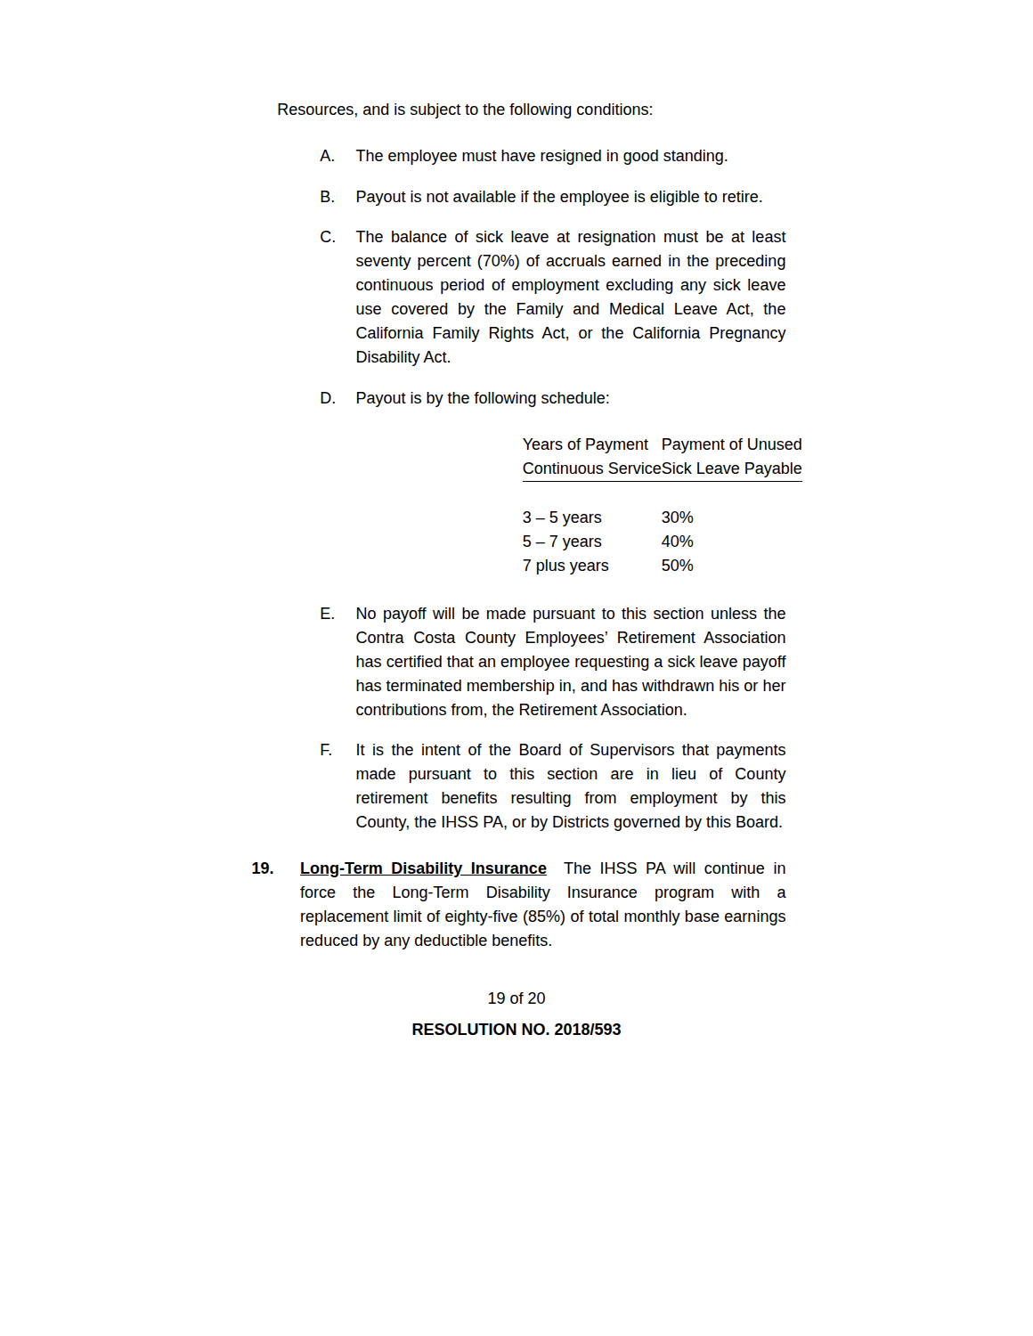Resources, and is subject to the following conditions:
A. The employee must have resigned in good standing.
B. Payout is not available if the employee is eligible to retire.
C. The balance of sick leave at resignation must be at least seventy percent (70%) of accruals earned in the preceding continuous period of employment excluding any sick leave use covered by the Family and Medical Leave Act, the California Family Rights Act, or the California Pregnancy Disability Act.
D. Payout is by the following schedule:
| Years of Payment | Payment of Unused |
| Continuous Service | Sick Leave Payable |
| 3 – 5 years | 30% |
| 5 – 7 years | 40% |
| 7 plus years | 50% |
E. No payoff will be made pursuant to this section unless the Contra Costa County Employees’ Retirement Association has certified that an employee requesting a sick leave payoff has terminated membership in, and has withdrawn his or her contributions from, the Retirement Association.
F. It is the intent of the Board of Supervisors that payments made pursuant to this section are in lieu of County retirement benefits resulting from employment by this County, the IHSS PA, or by Districts governed by this Board.
19.
Long-Term Disability Insurance The IHSS PA will continue in force the Long-Term Disability Insurance program with a replacement limit of eighty-five (85%) of total monthly base earnings reduced by any deductible benefits.
19 of 20
RESOLUTION NO. 2018/593